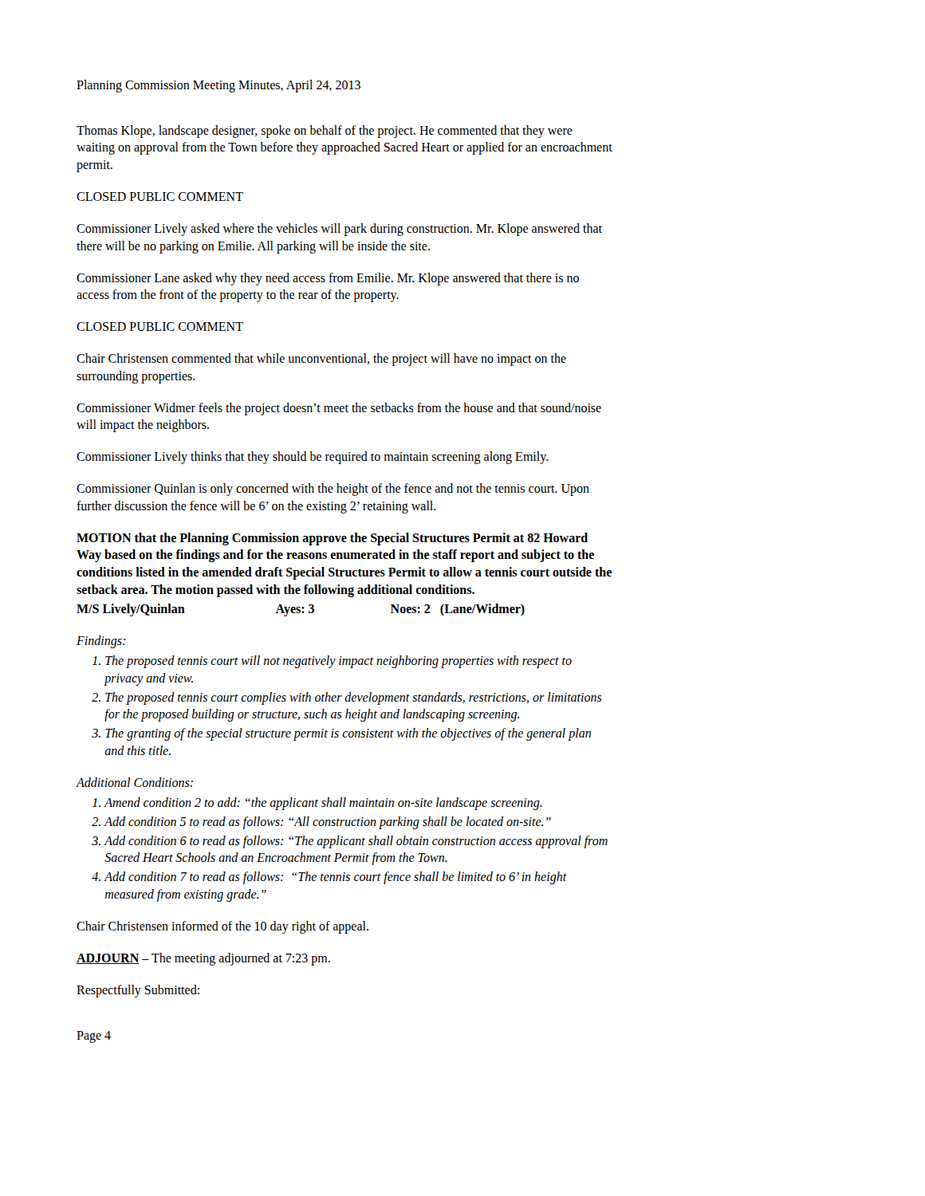Planning Commission Meeting Minutes, April 24, 2013
Thomas Klope, landscape designer, spoke on behalf of the project. He commented that they were waiting on approval from the Town before they approached Sacred Heart or applied for an encroachment permit.
CLOSED PUBLIC COMMENT
Commissioner Lively asked where the vehicles will park during construction. Mr. Klope answered that there will be no parking on Emilie. All parking will be inside the site.
Commissioner Lane asked why they need access from Emilie. Mr. Klope answered that there is no access from the front of the property to the rear of the property.
CLOSED PUBLIC COMMENT
Chair Christensen commented that while unconventional, the project will have no impact on the surrounding properties.
Commissioner Widmer feels the project doesn’t meet the setbacks from the house and that sound/noise will impact the neighbors.
Commissioner Lively thinks that they should be required to maintain screening along Emily.
Commissioner Quinlan is only concerned with the height of the fence and not the tennis court. Upon further discussion the fence will be 6’ on the existing 2’ retaining wall.
MOTION that the Planning Commission approve the Special Structures Permit at 82 Howard Way based on the findings and for the reasons enumerated in the staff report and subject to the conditions listed in the amended draft Special Structures Permit to allow a tennis court outside the setback area. The motion passed with the following additional conditions.
M/S Lively/Quinlan Ayes: 3 Noes: 2 (Lane/Widmer)
Findings:
The proposed tennis court will not negatively impact neighboring properties with respect to privacy and view.
The proposed tennis court complies with other development standards, restrictions, or limitations for the proposed building or structure, such as height and landscaping screening.
The granting of the special structure permit is consistent with the objectives of the general plan and this title.
Additional Conditions:
Amend condition 2 to add: “the applicant shall maintain on-site landscape screening.
Add condition 5 to read as follows: “All construction parking shall be located on-site.”
Add condition 6 to read as follows: “The applicant shall obtain construction access approval from Sacred Heart Schools and an Encroachment Permit from the Town.
Add condition 7 to read as follows: “The tennis court fence shall be limited to 6’ in height measured from existing grade.”
Chair Christensen informed of the 10 day right of appeal.
ADJOURN – The meeting adjourned at 7:23 pm.
Respectfully Submitted:
Page 4